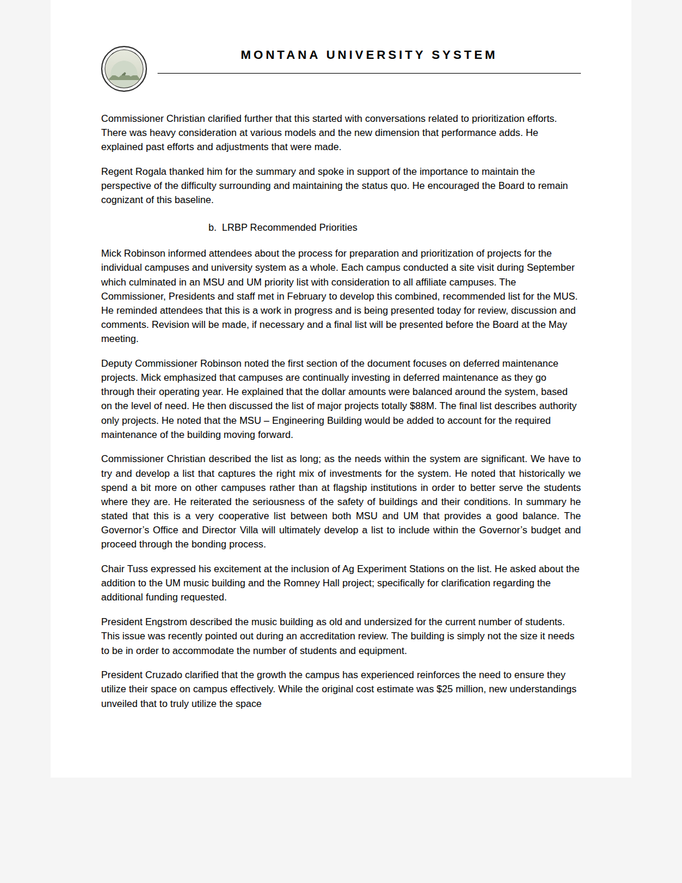MONTANA UNIVERSITY SYSTEM
Commissioner Christian clarified further that this started with conversations related to prioritization efforts. There was heavy consideration at various models and the new dimension that performance adds. He explained past efforts and adjustments that were made.
Regent Rogala thanked him for the summary and spoke in support of the importance to maintain the perspective of the difficulty surrounding and maintaining the status quo. He encouraged the Board to remain cognizant of this baseline.
b. LRBP Recommended Priorities
Mick Robinson informed attendees about the process for preparation and prioritization of projects for the individual campuses and university system as a whole. Each campus conducted a site visit during September which culminated in an MSU and UM priority list with consideration to all affiliate campuses. The Commissioner, Presidents and staff met in February to develop this combined, recommended list for the MUS. He reminded attendees that this is a work in progress and is being presented today for review, discussion and comments. Revision will be made, if necessary and a final list will be presented before the Board at the May meeting.
Deputy Commissioner Robinson noted the first section of the document focuses on deferred maintenance projects. Mick emphasized that campuses are continually investing in deferred maintenance as they go through their operating year. He explained that the dollar amounts were balanced around the system, based on the level of need. He then discussed the list of major projects totally $88M. The final list describes authority only projects. He noted that the MSU – Engineering Building would be added to account for the required maintenance of the building moving forward.
Commissioner Christian described the list as long; as the needs within the system are significant. We have to try and develop a list that captures the right mix of investments for the system. He noted that historically we spend a bit more on other campuses rather than at flagship institutions in order to better serve the students where they are. He reiterated the seriousness of the safety of buildings and their conditions. In summary he stated that this is a very cooperative list between both MSU and UM that provides a good balance. The Governor’s Office and Director Villa will ultimately develop a list to include within the Governor’s budget and proceed through the bonding process.
Chair Tuss expressed his excitement at the inclusion of Ag Experiment Stations on the list. He asked about the addition to the UM music building and the Romney Hall project; specifically for clarification regarding the additional funding requested.
President Engstrom described the music building as old and undersized for the current number of students. This issue was recently pointed out during an accreditation review. The building is simply not the size it needs to be in order to accommodate the number of students and equipment.
President Cruzado clarified that the growth the campus has experienced reinforces the need to ensure they utilize their space on campus effectively. While the original cost estimate was $25 million, new understandings unveiled that to truly utilize the space